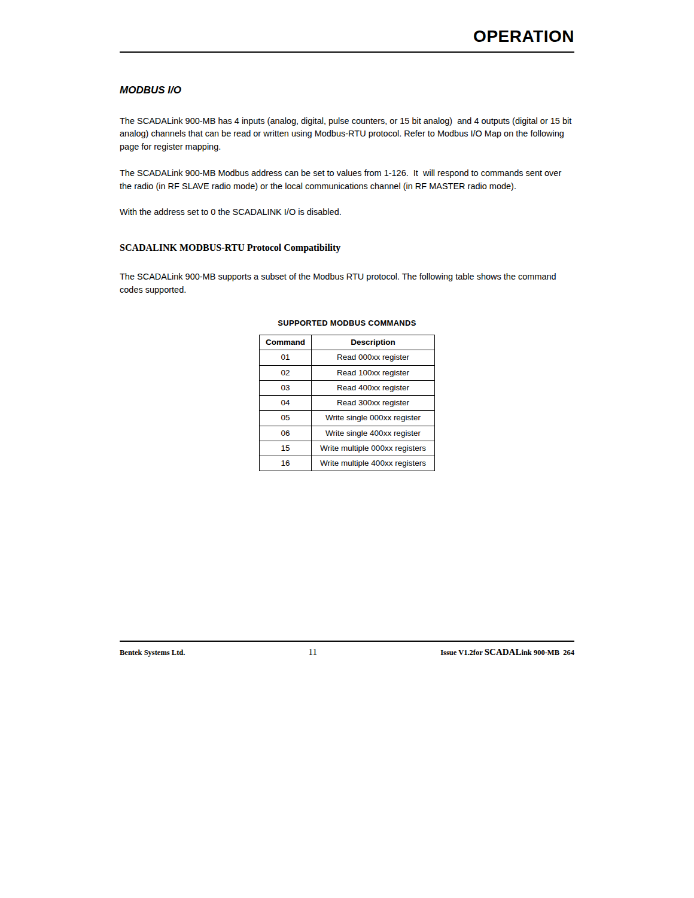OPERATION
MODBUS I/O
The SCADALink 900-MB has 4 inputs (analog, digital, pulse counters, or 15 bit analog) and 4 outputs (digital or 15 bit analog) channels that can be read or written using Modbus-RTU protocol. Refer to Modbus I/O Map on the following page for register mapping.
The SCADALink 900-MB Modbus address can be set to values from 1-126. It will respond to commands sent over the radio (in RF SLAVE radio mode) or the local communications channel (in RF MASTER radio mode).
With the address set to 0 the SCADALINK I/O is disabled.
SCADALINK MODBUS-RTU Protocol Compatibility
The SCADALink 900-MB supports a subset of the Modbus RTU protocol. The following table shows the command codes supported.
SUPPORTED MODBUS COMMANDS
| Command | Description |
| --- | --- |
| 01 | Read 000xx register |
| 02 | Read 100xx register |
| 03 | Read 400xx register |
| 04 | Read 300xx register |
| 05 | Write single 000xx register |
| 06 | Write single 400xx register |
| 15 | Write multiple 000xx registers |
| 16 | Write multiple 400xx registers |
Bentek Systems Ltd. 11 Issue V1.2for SCADALink 900-MB 264